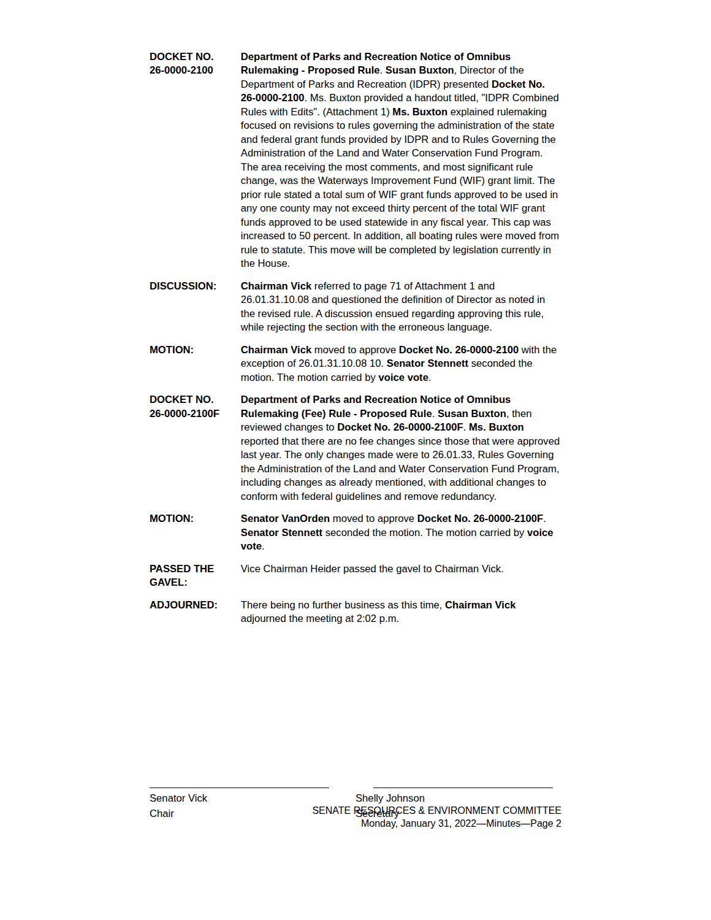| DOCKET NO. 26-0000-2100 | Department of Parks and Recreation Notice of Omnibus Rulemaking - Proposed Rule . Susan Buxton , Director of the Department of Parks and Recreation (IDPR) presented Docket No. 26-0000-2100 . Ms. Buxton provided a handout titled, "IDPR Combined Rules with Edits". (Attachment 1) Ms. Buxton explained rulemaking focused on revisions to rules governing the administration of the state and federal grant funds provided by IDPR and to Rules Governing the Administration of the Land and Water Conservation Fund Program. The area receiving the most comments, and most significant rule change, was the Waterways Improvement Fund (WIF) grant limit. The prior rule stated a total sum of WIF grant funds approved to be used in any one county may not exceed thirty percent of the total WIF grant funds approved to be used statewide in any fiscal year. This cap was increased to 50 percent. In addition, all boating rules were moved from rule to statute. This move will be completed by legislation currently in the House. |
| DISCUSSION: | Chairman Vick referred to page 71 of Attachment 1 and 26.01.31.10.08 and questioned the definition of Director as noted in the revised rule. A discussion ensued regarding approving this rule, while rejecting the section with the erroneous language. |
| MOTION: | Chairman Vick moved to approve Docket No. 26-0000-2100 with the exception of 26.01.31.10.08 10. Senator Stennett seconded the motion. The motion carried by voice vote . |
| DOCKET NO. 26-0000-2100F | Department of Parks and Recreation Notice of Omnibus Rulemaking (Fee) Rule - Proposed Rule . Susan Buxton , then reviewed changes to Docket No. 26-0000-2100F . Ms. Buxton reported that there are no fee changes since those that were approved last year. The only changes made were to 26.01.33, Rules Governing the Administration of the Land and Water Conservation Fund Program, including changes as already mentioned, with additional changes to conform with federal guidelines and remove redundancy. |
| MOTION: | Senator VanOrden moved to approve Docket No. 26-0000-2100F . Senator Stennett seconded the motion. The motion carried by voice vote . |
| PASSED THE GAVEL: | Vice Chairman Heider passed the gavel to Chairman Vick. |
| ADJOURNED: | There being no further business as this time, Chairman Vick adjourned the meeting at 2:02 p.m. |
| Senator Vick Chair | Shelly Johnson Secretary |
SENATE RESOURCES & ENVIRONMENT COMMITTEE
Monday, January 31, 2022—Minutes—Page 2